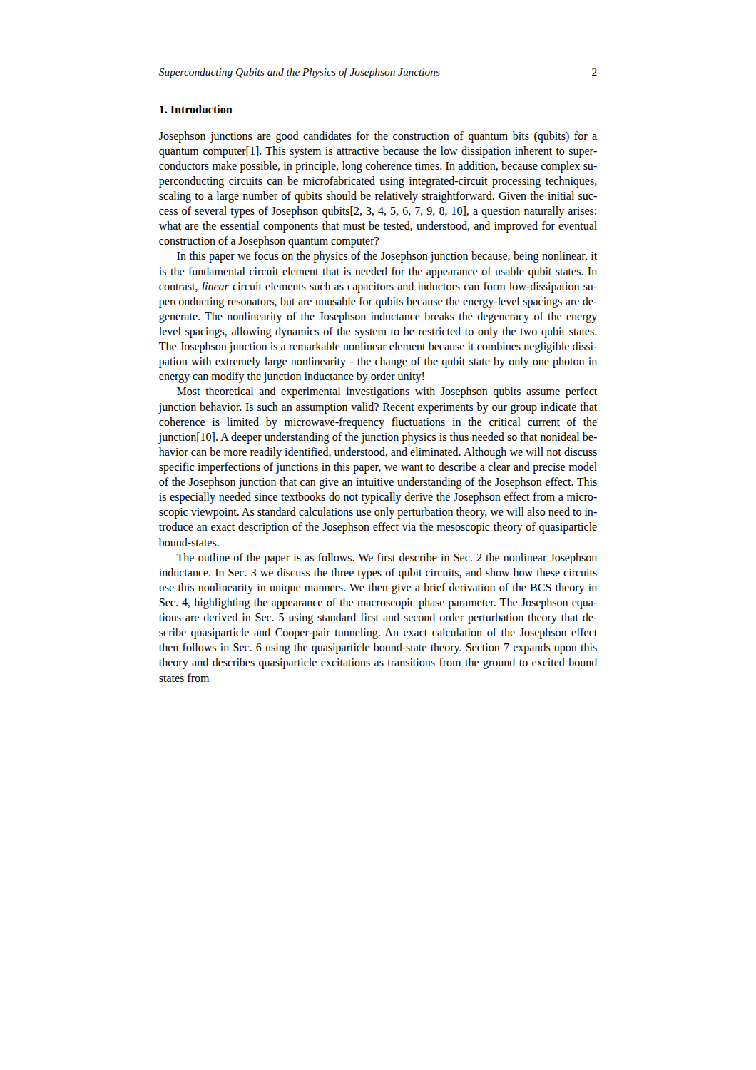Superconducting Qubits and the Physics of Josephson Junctions 2
1. Introduction
Josephson junctions are good candidates for the construction of quantum bits (qubits) for a quantum computer[1]. This system is attractive because the low dissipation inherent to superconductors make possible, in principle, long coherence times. In addition, because complex superconducting circuits can be microfabricated using integrated-circuit processing techniques, scaling to a large number of qubits should be relatively straightforward. Given the initial success of several types of Josephson qubits[2, 3, 4, 5, 6, 7, 9, 8, 10], a question naturally arises: what are the essential components that must be tested, understood, and improved for eventual construction of a Josephson quantum computer?
In this paper we focus on the physics of the Josephson junction because, being nonlinear, it is the fundamental circuit element that is needed for the appearance of usable qubit states. In contrast, linear circuit elements such as capacitors and inductors can form low-dissipation superconducting resonators, but are unusable for qubits because the energy-level spacings are degenerate. The nonlinearity of the Josephson inductance breaks the degeneracy of the energy level spacings, allowing dynamics of the system to be restricted to only the two qubit states. The Josephson junction is a remarkable nonlinear element because it combines negligible dissipation with extremely large nonlinearity - the change of the qubit state by only one photon in energy can modify the junction inductance by order unity!
Most theoretical and experimental investigations with Josephson qubits assume perfect junction behavior. Is such an assumption valid? Recent experiments by our group indicate that coherence is limited by microwave-frequency fluctuations in the critical current of the junction[10]. A deeper understanding of the junction physics is thus needed so that nonideal behavior can be more readily identified, understood, and eliminated. Although we will not discuss specific imperfections of junctions in this paper, we want to describe a clear and precise model of the Josephson junction that can give an intuitive understanding of the Josephson effect. This is especially needed since textbooks do not typically derive the Josephson effect from a microscopic viewpoint. As standard calculations use only perturbation theory, we will also need to introduce an exact description of the Josephson effect via the mesoscopic theory of quasiparticle bound-states.
The outline of the paper is as follows. We first describe in Sec. 2 the nonlinear Josephson inductance. In Sec. 3 we discuss the three types of qubit circuits, and show how these circuits use this nonlinearity in unique manners. We then give a brief derivation of the BCS theory in Sec. 4, highlighting the appearance of the macroscopic phase parameter. The Josephson equations are derived in Sec. 5 using standard first and second order perturbation theory that describe quasiparticle and Cooper-pair tunneling. An exact calculation of the Josephson effect then follows in Sec. 6 using the quasiparticle bound-state theory. Section 7 expands upon this theory and describes quasiparticle excitations as transitions from the ground to excited bound states from